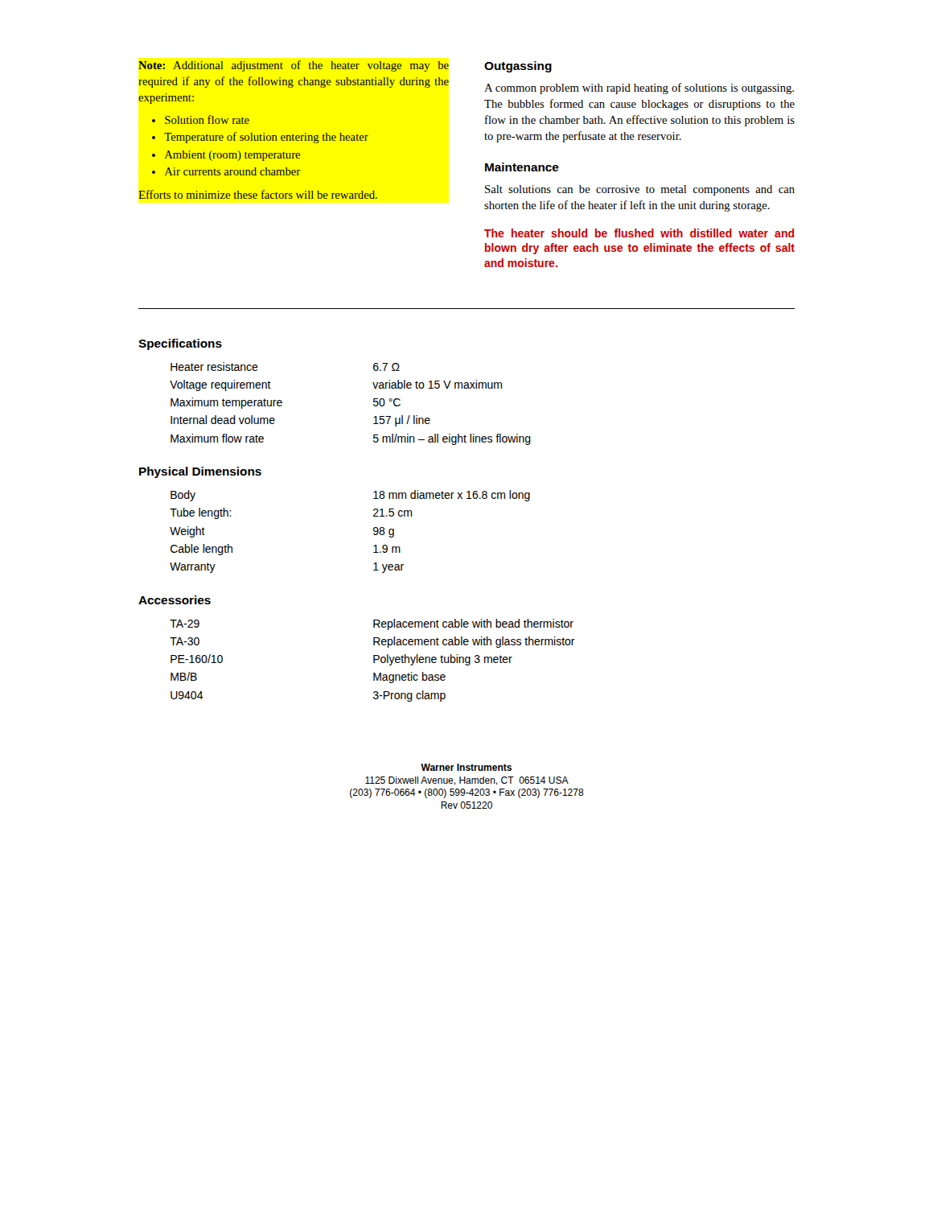Note: Additional adjustment of the heater voltage may be required if any of the following change substantially during the experiment:
Solution flow rate
Temperature of solution entering the heater
Ambient (room) temperature
Air currents around chamber
Efforts to minimize these factors will be rewarded.
Outgassing
A common problem with rapid heating of solutions is outgassing. The bubbles formed can cause blockages or disruptions to the flow in the chamber bath. An effective solution to this problem is to pre-warm the perfusate at the reservoir.
Maintenance
Salt solutions can be corrosive to metal components and can shorten the life of the heater if left in the unit during storage.
The heater should be flushed with distilled water and blown dry after each use to eliminate the effects of salt and moisture.
Specifications
| Heater resistance | 6.7 Ω |
| Voltage requirement | variable to 15 V maximum |
| Maximum temperature | 50 °C |
| Internal dead volume | 157 μl / line |
| Maximum flow rate | 5 ml/min – all eight lines flowing |
Physical Dimensions
| Body | 18 mm diameter x 16.8 cm long |
| Tube length: | 21.5 cm |
| Weight | 98 g |
| Cable length | 1.9 m |
| Warranty | 1 year |
Accessories
| TA-29 | Replacement cable with bead thermistor |
| TA-30 | Replacement cable with glass thermistor |
| PE-160/10 | Polyethylene tubing 3 meter |
| MB/B | Magnetic base |
| U9404 | 3-Prong clamp |
Warner Instruments
1125 Dixwell Avenue, Hamden, CT 06514 USA
(203) 776-0664 • (800) 599-4203 • Fax (203) 776-1278
Rev 051220